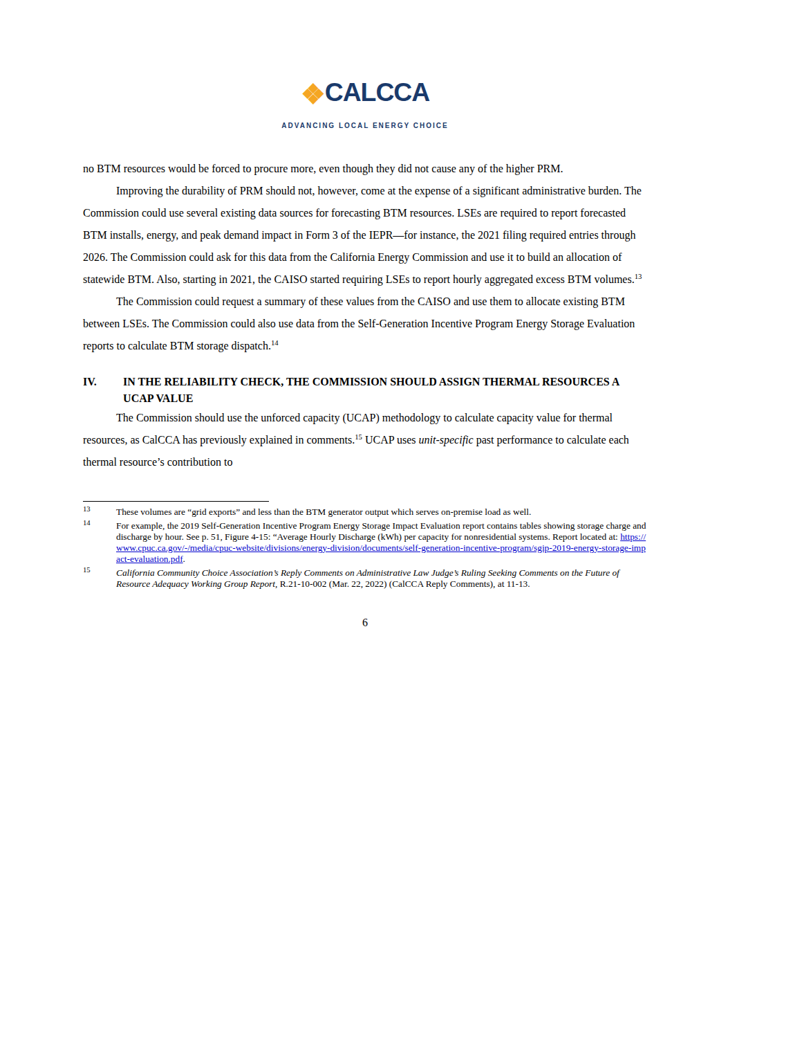❖CALCCA ADVANCING LOCAL ENERGY CHOICE
no BTM resources would be forced to procure more, even though they did not cause any of the higher PRM.
Improving the durability of PRM should not, however, come at the expense of a significant administrative burden. The Commission could use several existing data sources for forecasting BTM resources. LSEs are required to report forecasted BTM installs, energy, and peak demand impact in Form 3 of the IEPR—for instance, the 2021 filing required entries through 2026. The Commission could ask for this data from the California Energy Commission and use it to build an allocation of statewide BTM. Also, starting in 2021, the CAISO started requiring LSEs to report hourly aggregated excess BTM volumes.13
The Commission could request a summary of these values from the CAISO and use them to allocate existing BTM between LSEs. The Commission could also use data from the Self-Generation Incentive Program Energy Storage Evaluation reports to calculate BTM storage dispatch.14
IV. IN THE RELIABILITY CHECK, THE COMMISSION SHOULD ASSIGN THERMAL RESOURCES A UCAP VALUE
The Commission should use the unforced capacity (UCAP) methodology to calculate capacity value for thermal resources, as CalCCA has previously explained in comments.15 UCAP uses unit-specific past performance to calculate each thermal resource’s contribution to
13 These volumes are “grid exports” and less than the BTM generator output which serves on-premise load as well.
14 For example, the 2019 Self-Generation Incentive Program Energy Storage Impact Evaluation report contains tables showing storage charge and discharge by hour. See p. 51, Figure 4-15: “Average Hourly Discharge (kWh) per capacity for nonresidential systems. Report located at: https://www.cpuc.ca.gov/-/media/cpuc-website/divisions/energy-division/documents/self-generation-incentive-program/sgip-2019-energy-storage-impact-evaluation.pdf.
15 California Community Choice Association’s Reply Comments on Administrative Law Judge’s Ruling Seeking Comments on the Future of Resource Adequacy Working Group Report, R.21-10-002 (Mar. 22, 2022) (CalCCA Reply Comments), at 11-13.
6